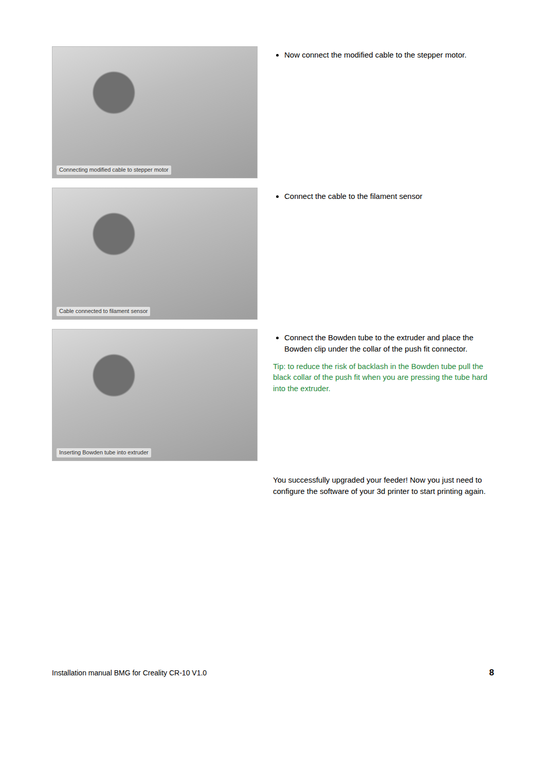Now connect the modified cable to the stepper motor.
Connect the cable to the filament sensor
Connect the Bowden tube to the extruder and place the Bowden clip under the collar of the push fit connector.
Tip: to reduce the risk of backlash in the Bowden tube pull the black collar of the push fit when you are pressing the tube hard into the extruder.
You successfully upgraded your feeder! Now you just need to configure the software of your 3d printer to start printing again.
Installation manual BMG for Creality CR-10 V1.0 8